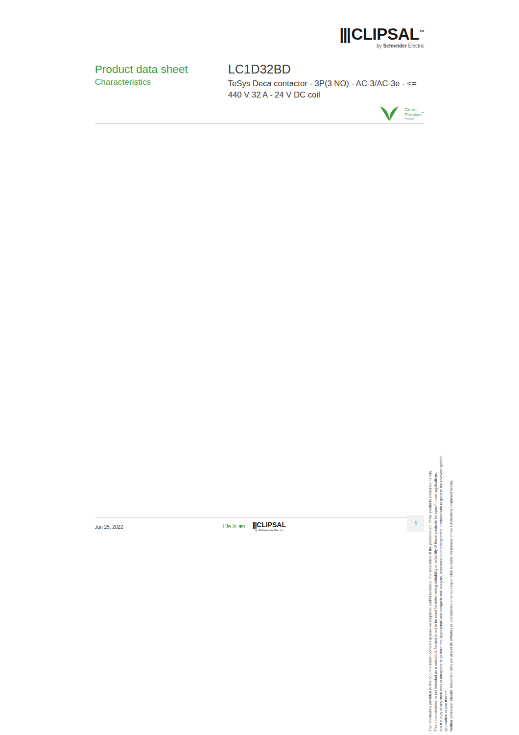|||CLIPSAL™
by Schneider Electric
Product data sheet
Characteristics
LC1D32BD
TeSys Deca contactor - 3P(3 NO) - AC-3/AC-3e - <= 440 V 32 A - 24 V DC coil
Green Premium™ Product
The information provided in this documentation contains general descriptions and/or technical characteristics of the performance of the products contained herein.
This documentation is not intended as a substitute for and is not to be used for determining suitability or reliability of these products for specific user applications.
It is the duty of any such user or integrator to perform the appropriate and complete risk analysis, evaluation and testing of the products with respect to the relevant specific application or use thereof.
Neither Schneider Electric Industries SAS nor any of its affiliates or subsidiaries shall be responsible or liable for misuse of the information contained herein.
Jun 25, 2022
Life Is n
|||CLIPSAL
by Schneider Electric
1